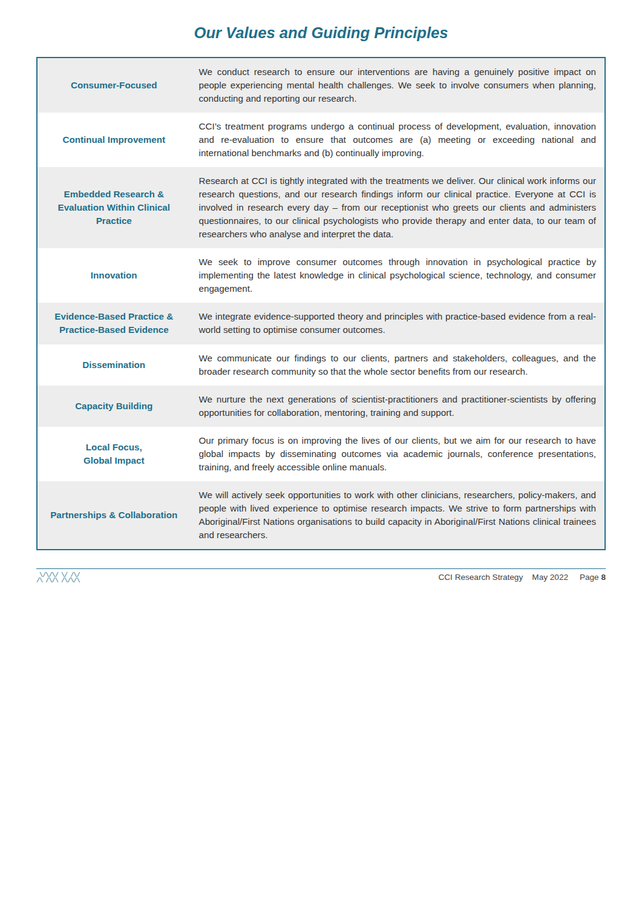Our Values and Guiding Principles
| Consumer-Focused | We conduct research to ensure our interventions are having a genuinely positive impact on people experiencing mental health challenges. We seek to involve consumers when planning, conducting and reporting our research. |
| Continual Improvement | CCI’s treatment programs undergo a continual process of development, evaluation, innovation and re-evaluation to ensure that outcomes are (a) meeting or exceeding national and international benchmarks and (b) continually improving. |
| Embedded Research & Evaluation Within Clinical Practice | Research at CCI is tightly integrated with the treatments we deliver. Our clinical work informs our research questions, and our research findings inform our clinical practice. Everyone at CCI is involved in research every day – from our receptionist who greets our clients and administers questionnaires, to our clinical psychologists who provide therapy and enter data, to our team of researchers who analyse and interpret the data. |
| Innovation | We seek to improve consumer outcomes through innovation in psychological practice by implementing the latest knowledge in clinical psychological science, technology, and consumer engagement. |
| Evidence-Based Practice & Practice-Based Evidence | We integrate evidence-supported theory and principles with practice-based evidence from a real-world setting to optimise consumer outcomes. |
| Dissemination | We communicate our findings to our clients, partners and stakeholders, colleagues, and the broader research community so that the whole sector benefits from our research. |
| Capacity Building | We nurture the next generations of scientist-practitioners and practitioner-scientists by offering opportunities for collaboration, mentoring, training and support. |
| Local Focus, Global Impact | Our primary focus is on improving the lives of our clients, but we aim for our research to have global impacts by disseminating outcomes via academic journals, conference presentations, training, and freely accessible online manuals. |
| Partnerships & Collaboration | We will actively seek opportunities to work with other clinicians, researchers, policy-makers, and people with lived experience to optimise research impacts. We strive to form partnerships with Aboriginal/First Nations organisations to build capacity in Aboriginal/First Nations clinical trainees and researchers. |
\/\/\/ \/ /\/
/\ /\/\ /\/\/\
CCI Research Strategy May 2022 Page 8